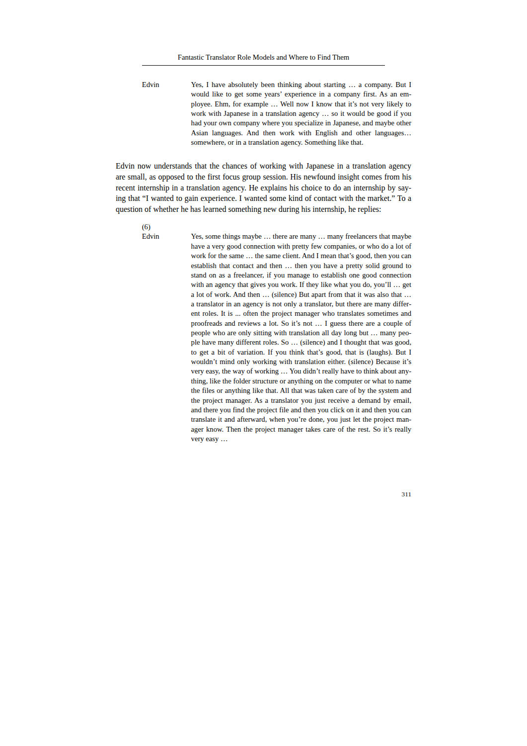Fantastic Translator Role Models and Where to Find Them
Edvin
Yes, I have absolutely been thinking about starting … a company. But I would like to get some years’ experience in a company first. As an employee. Ehm, for example … Well now I know that it’s not very likely to work with Japanese in a translation agency … so it would be good if you had your own company where you specialize in Japanese, and maybe other Asian languages. And then work with English and other languages… somewhere, or in a translation agency. Something like that.
Edvin now understands that the chances of working with Japanese in a translation agency are small, as opposed to the first focus group session. His newfound insight comes from his recent internship in a translation agency. He explains his choice to do an internship by saying that “I wanted to gain experience. I wanted some kind of contact with the market.” To a question of whether he has learned something new during his internship, he replies:
(6)
Edvin
Yes, some things maybe … there are many … many freelancers that maybe have a very good connection with pretty few companies, or who do a lot of work for the same … the same client. And I mean that’s good, then you can establish that contact and then … then you have a pretty solid ground to stand on as a freelancer, if you manage to establish one good connection with an agency that gives you work. If they like what you do, you’ll … get a lot of work. And then … (silence) But apart from that it was also that … a translator in an agency is not only a translator, but there are many different roles. It is ... often the project manager who translates sometimes and proofreads and reviews a lot. So it’s not … I guess there are a couple of people who are only sitting with translation all day long but … many people have many different roles. So … (silence) and I thought that was good, to get a bit of variation. If you think that’s good, that is (laughs). But I wouldn’t mind only working with translation either. (silence) Because it’s very easy, the way of working … You didn’t really have to think about anything, like the folder structure or anything on the computer or what to name the files or anything like that. All that was taken care of by the system and the project manager. As a translator you just receive a demand by email, and there you find the project file and then you click on it and then you can translate it and afterward, when you’re done, you just let the project manager know. Then the project manager takes care of the rest. So it’s really very easy …
311